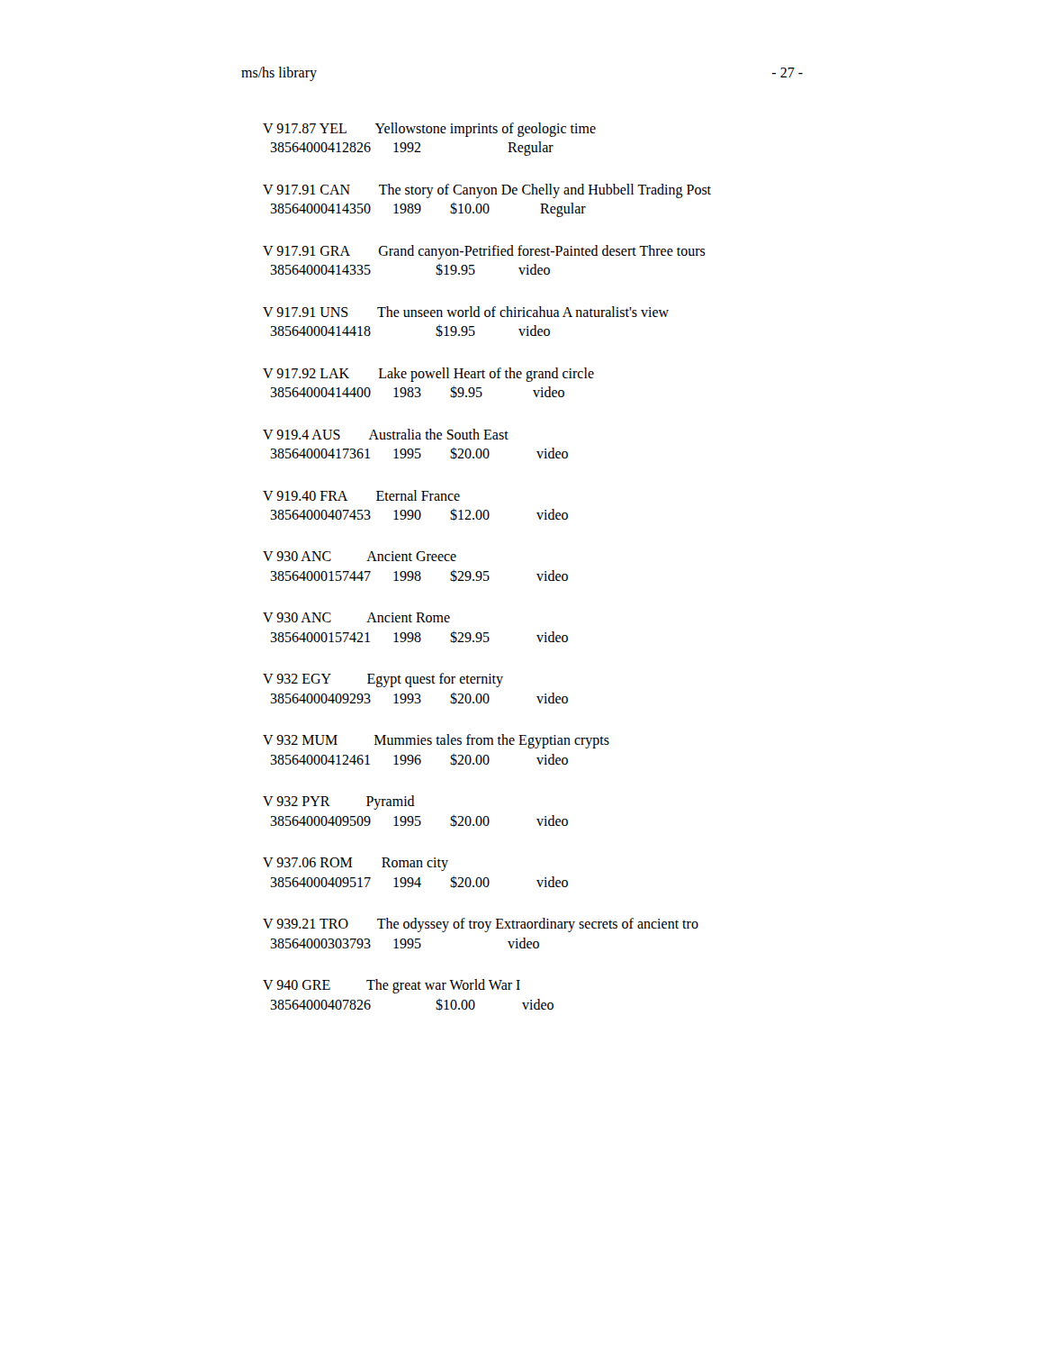ms/hs library - 27 -
V 917.87 YEL Yellowstone imprints of geologic time
38564000412826 1992 Regular
V 917.91 CAN The story of Canyon De Chelly and Hubbell Trading Post
38564000414350 1989 $10.00 Regular
V 917.91 GRA Grand canyon-Petrified forest-Painted desert Three tours
38564000414335 $19.95 video
V 917.91 UNS The unseen world of chiricahua A naturalist's view
38564000414418 $19.95 video
V 917.92 LAK Lake powell Heart of the grand circle
38564000414400 1983 $9.95 video
V 919.4 AUS Australia the South East
38564000417361 1995 $20.00 video
V 919.40 FRA Eternal France
38564000407453 1990 $12.00 video
V 930 ANC Ancient Greece
38564000157447 1998 $29.95 video
V 930 ANC Ancient Rome
38564000157421 1998 $29.95 video
V 932 EGY Egypt quest for eternity
38564000409293 1993 $20.00 video
V 932 MUM Mummies tales from the Egyptian crypts
38564000412461 1996 $20.00 video
V 932 PYR Pyramid
38564000409509 1995 $20.00 video
V 937.06 ROM Roman city
38564000409517 1994 $20.00 video
V 939.21 TRO The odyssey of troy Extraordinary secrets of ancient tro
38564000303793 1995 video
V 940 GRE The great war World War I
38564000407826 $10.00 video